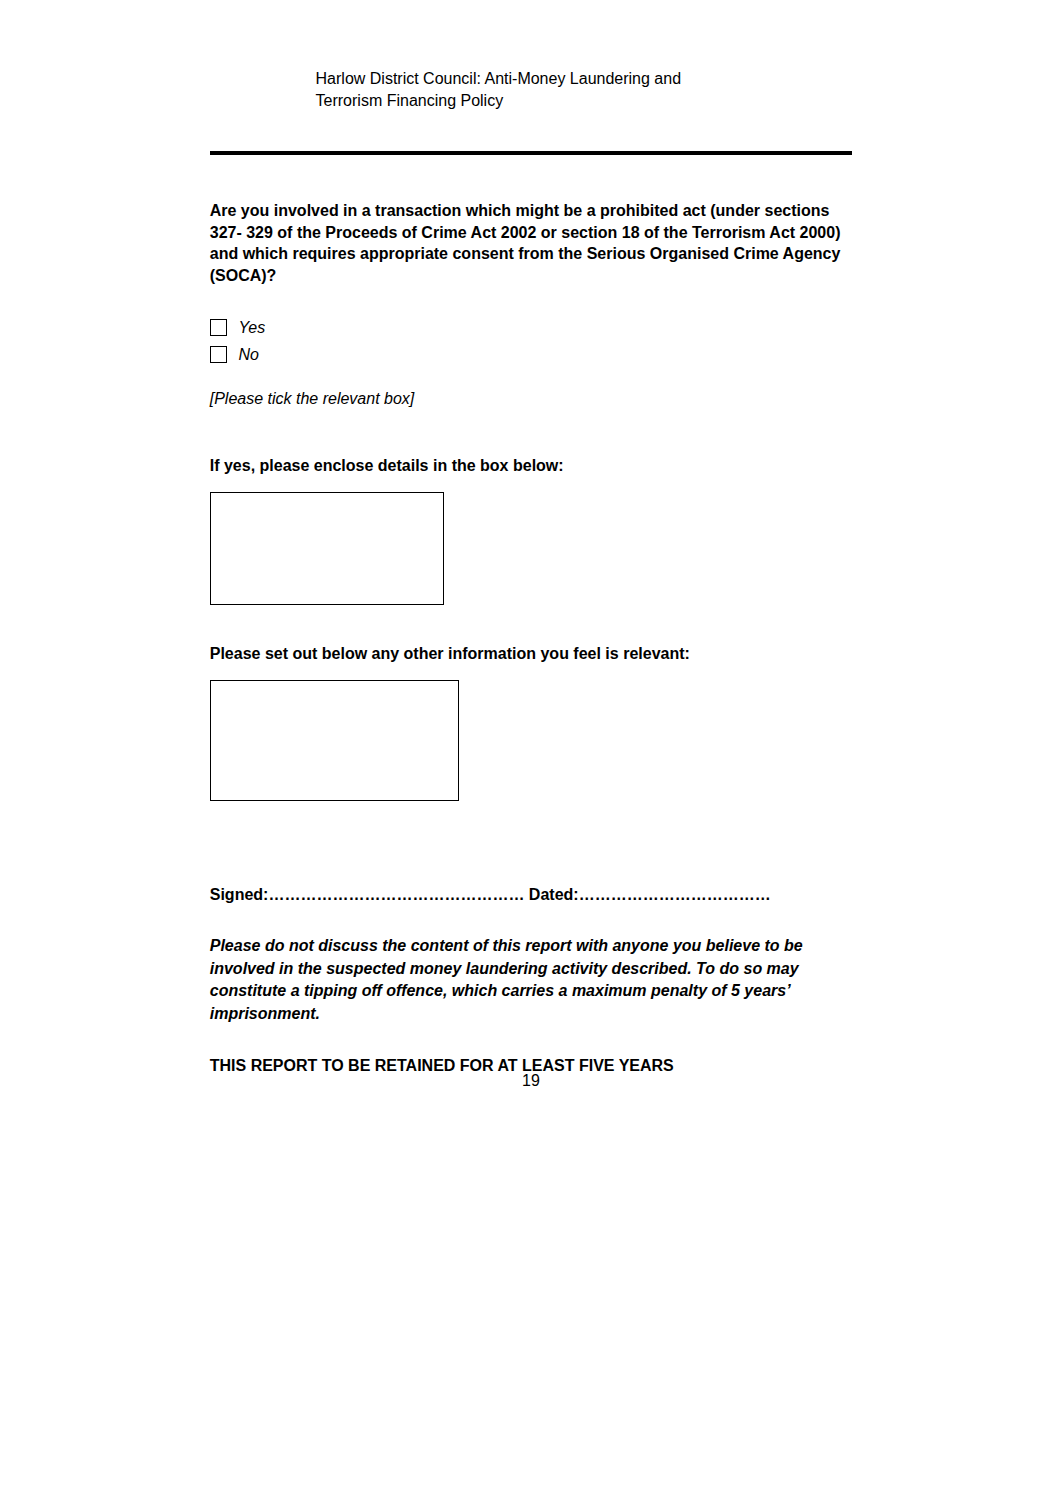Harlow District Council: Anti-Money Laundering and
Terrorism Financing Policy
Are you involved in a transaction which might be a prohibited act (under sections 327- 329 of the Proceeds of Crime Act 2002 or section 18 of the Terrorism Act 2000) and which requires appropriate consent from the Serious Organised Crime Agency (SOCA)?
Yes
No
[Please tick the relevant box]
If yes, please enclose details in the box below:
Please set out below any other information you feel is relevant:
Signed:………………………………………… Dated:………………………………
Please do not discuss the content of this report with anyone you believe to be involved in the suspected money laundering activity described. To do so may constitute a tipping off offence, which carries a maximum penalty of 5 years’ imprisonment.
THIS REPORT TO BE RETAINED FOR AT LEAST FIVE YEARS
19